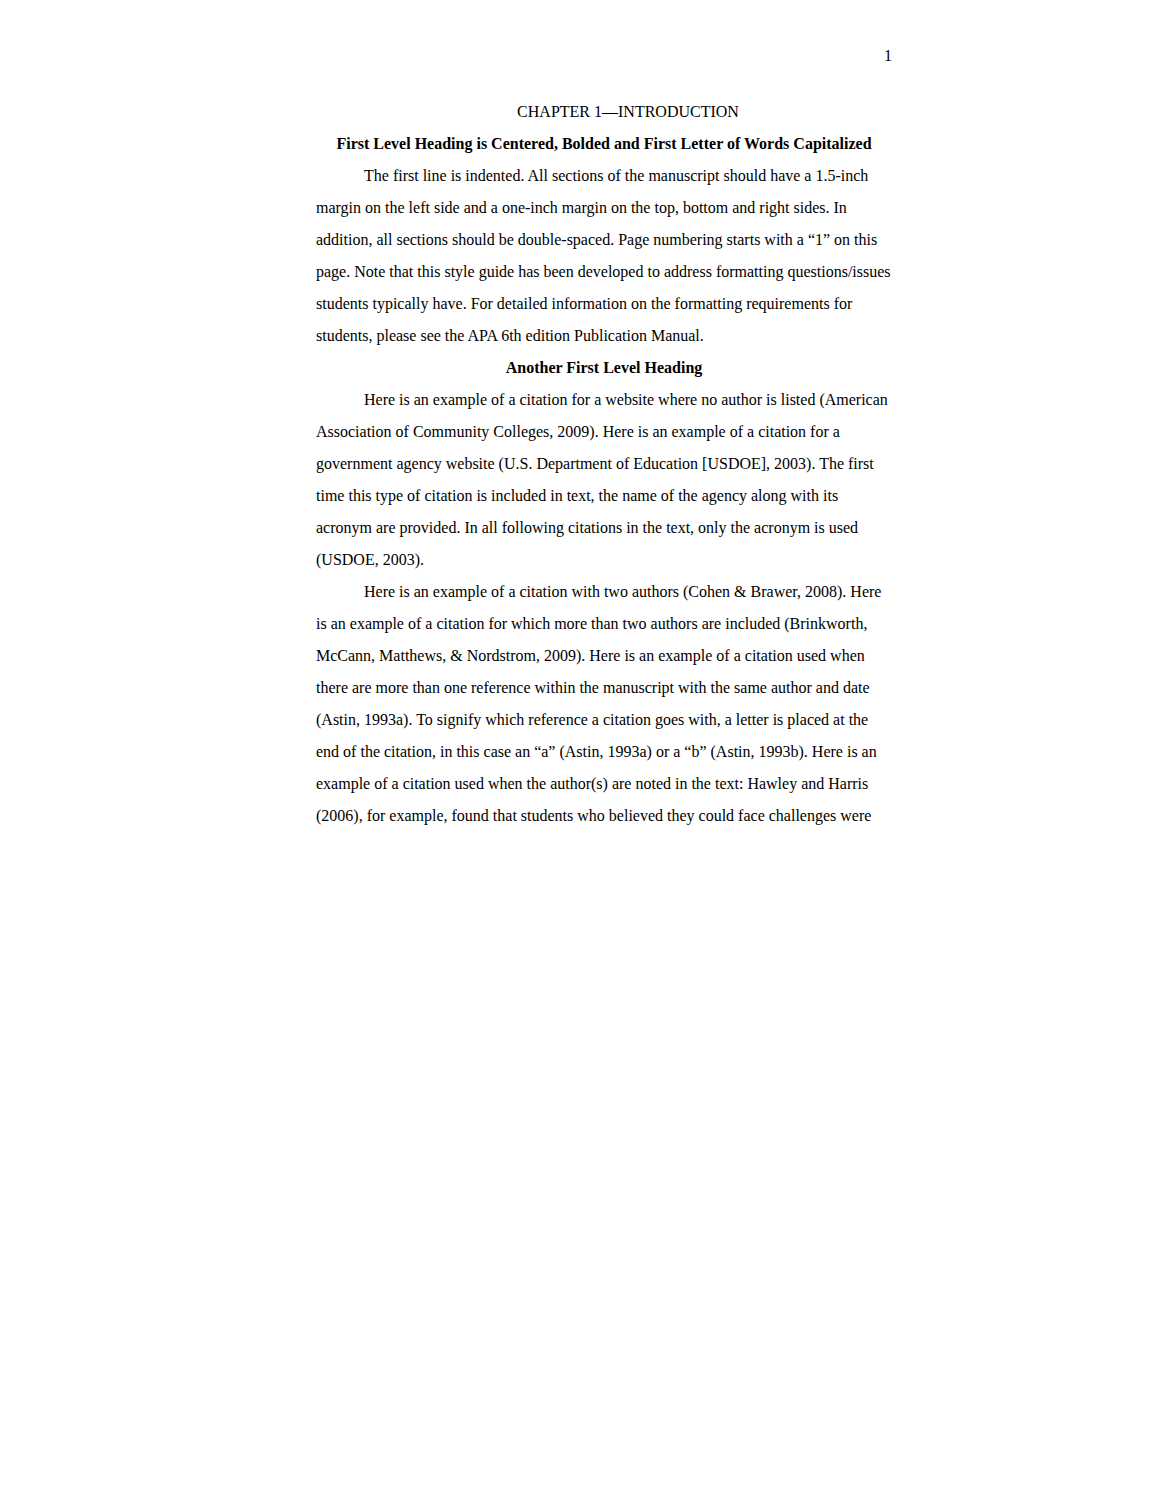1
CHAPTER 1—INTRODUCTION
First Level Heading is Centered, Bolded and First Letter of Words Capitalized
The first line is indented. All sections of the manuscript should have a 1.5-inch margin on the left side and a one-inch margin on the top, bottom and right sides. In addition, all sections should be double-spaced. Page numbering starts with a “1” on this page. Note that this style guide has been developed to address formatting questions/issues students typically have. For detailed information on the formatting requirements for students, please see the APA 6th edition Publication Manual.
Another First Level Heading
Here is an example of a citation for a website where no author is listed (American Association of Community Colleges, 2009). Here is an example of a citation for a government agency website (U.S. Department of Education [USDOE], 2003). The first time this type of citation is included in text, the name of the agency along with its acronym are provided. In all following citations in the text, only the acronym is used (USDOE, 2003).
Here is an example of a citation with two authors (Cohen & Brawer, 2008). Here is an example of a citation for which more than two authors are included (Brinkworth, McCann, Matthews, & Nordstrom, 2009). Here is an example of a citation used when there are more than one reference within the manuscript with the same author and date (Astin, 1993a). To signify which reference a citation goes with, a letter is placed at the end of the citation, in this case an “a” (Astin, 1993a) or a “b” (Astin, 1993b). Here is an example of a citation used when the author(s) are noted in the text: Hawley and Harris (2006), for example, found that students who believed they could face challenges were